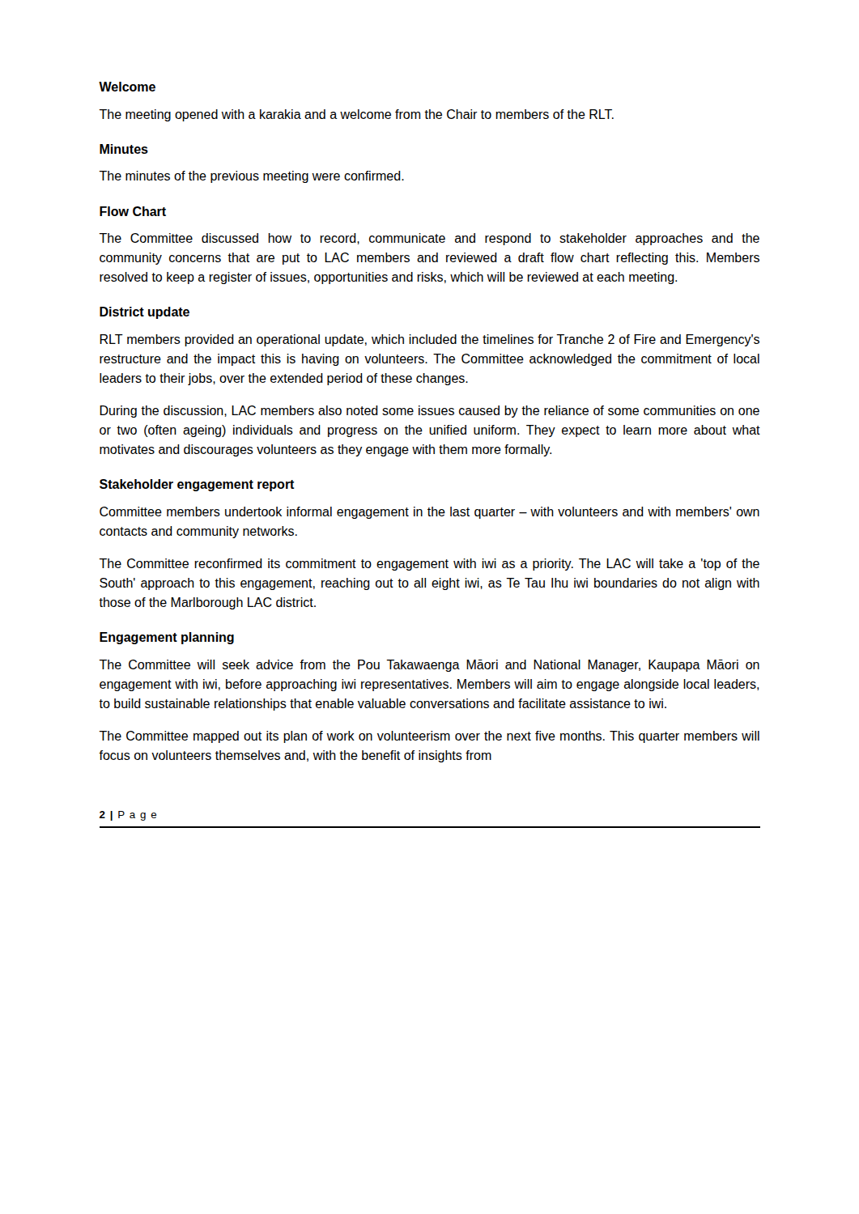Welcome
The meeting opened with a karakia and a welcome from the Chair to members of the RLT.
Minutes
The minutes of the previous meeting were confirmed.
Flow Chart
The Committee discussed how to record, communicate and respond to stakeholder approaches and the community concerns that are put to LAC members and reviewed a draft flow chart reflecting this. Members resolved to keep a register of issues, opportunities and risks, which will be reviewed at each meeting.
District update
RLT members provided an operational update, which included the timelines for Tranche 2 of Fire and Emergency's restructure and the impact this is having on volunteers. The Committee acknowledged the commitment of local leaders to their jobs, over the extended period of these changes.
During the discussion, LAC members also noted some issues caused by the reliance of some communities on one or two (often ageing) individuals and progress on the unified uniform. They expect to learn more about what motivates and discourages volunteers as they engage with them more formally.
Stakeholder engagement report
Committee members undertook informal engagement in the last quarter – with volunteers and with members' own contacts and community networks.
The Committee reconfirmed its commitment to engagement with iwi as a priority. The LAC will take a 'top of the South' approach to this engagement, reaching out to all eight iwi, as Te Tau Ihu iwi boundaries do not align with those of the Marlborough LAC district.
Engagement planning
The Committee will seek advice from the Pou Takawaenga Māori and National Manager, Kaupapa Māori on engagement with iwi, before approaching iwi representatives. Members will aim to engage alongside local leaders, to build sustainable relationships that enable valuable conversations and facilitate assistance to iwi.
The Committee mapped out its plan of work on volunteerism over the next five months. This quarter members will focus on volunteers themselves and, with the benefit of insights from
2 | P a g e